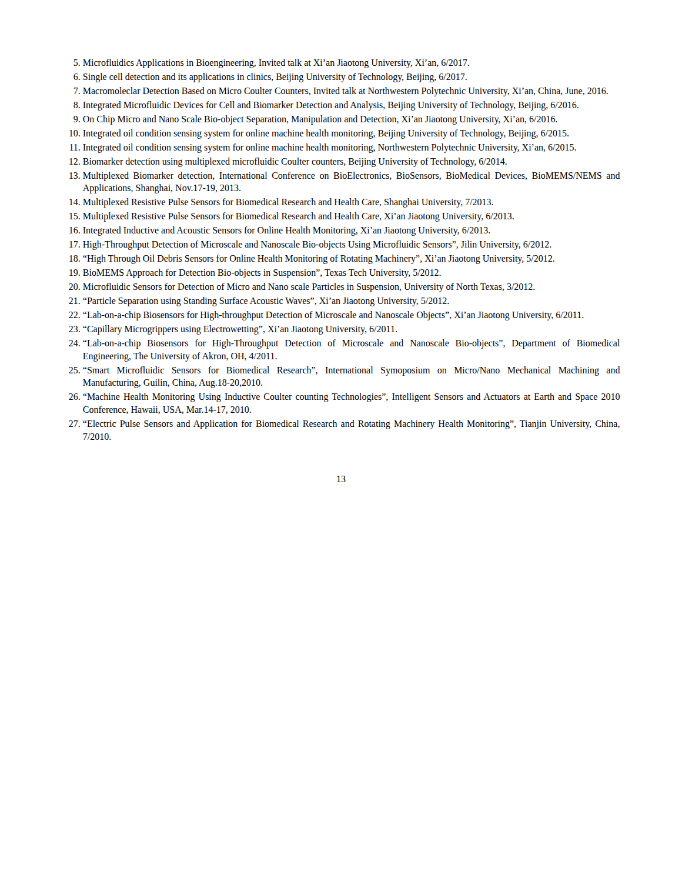Microfluidics Applications in Bioengineering, Invited talk at Xi’an Jiaotong University, Xi’an, 6/2017.
Single cell detection and its applications in clinics, Beijing University of Technology, Beijing, 6/2017.
Macromoleclar Detection Based on Micro Coulter Counters, Invited talk at Northwestern Polytechnic University, Xi’an, China, June, 2016.
Integrated Microfluidic Devices for Cell and Biomarker Detection and Analysis, Beijing University of Technology, Beijing, 6/2016.
On Chip Micro and Nano Scale Bio-object Separation, Manipulation and Detection, Xi’an Jiaotong University, Xi’an, 6/2016.
Integrated oil condition sensing system for online machine health monitoring, Beijing University of Technology, Beijing, 6/2015.
Integrated oil condition sensing system for online machine health monitoring, Northwestern Polytechnic University, Xi’an, 6/2015.
Biomarker detection using multiplexed microfluidic Coulter counters, Beijing University of Technology, 6/2014.
Multiplexed Biomarker detection, International Conference on BioElectronics, BioSensors, BioMedical Devices, BioMEMS/NEMS and Applications, Shanghai, Nov.17-19, 2013.
Multiplexed Resistive Pulse Sensors for Biomedical Research and Health Care, Shanghai University, 7/2013.
Multiplexed Resistive Pulse Sensors for Biomedical Research and Health Care, Xi’an Jiaotong University, 6/2013.
Integrated Inductive and Acoustic Sensors for Online Health Monitoring, Xi’an Jiaotong University, 6/2013.
High-Throughput Detection of Microscale and Nanoscale Bio-objects Using Microfluidic Sensors”, Jilin University, 6/2012.
“High Through Oil Debris Sensors for Online Health Monitoring of Rotating Machinery”, Xi’an Jiaotong University, 5/2012.
BioMEMS Approach for Detection Bio-objects in Suspension”, Texas Tech University, 5/2012.
Microfluidic Sensors for Detection of Micro and Nano scale Particles in Suspension, University of North Texas, 3/2012.
“Particle Separation using Standing Surface Acoustic Waves”, Xi’an Jiaotong University, 5/2012.
“Lab-on-a-chip Biosensors for High-throughput Detection of Microscale and Nanoscale Objects”, Xi’an Jiaotong University, 6/2011.
“Capillary Microgrippers using Electrowetting”, Xi’an Jiaotong University, 6/2011.
“Lab-on-a-chip Biosensors for High-Throughput Detection of Microscale and Nanoscale Bio-objects”, Department of Biomedical Engineering, The University of Akron, OH, 4/2011.
“Smart Microfluidic Sensors for Biomedical Research”, International Symoposium on Micro/Nano Mechanical Machining and Manufacturing, Guilin, China, Aug.18-20,2010.
“Machine Health Monitoring Using Inductive Coulter counting Technologies”, Intelligent Sensors and Actuators at Earth and Space 2010 Conference, Hawaii, USA, Mar.14-17, 2010.
“Electric Pulse Sensors and Application for Biomedical Research and Rotating Machinery Health Monitoring”, Tianjin University, China, 7/2010.
13